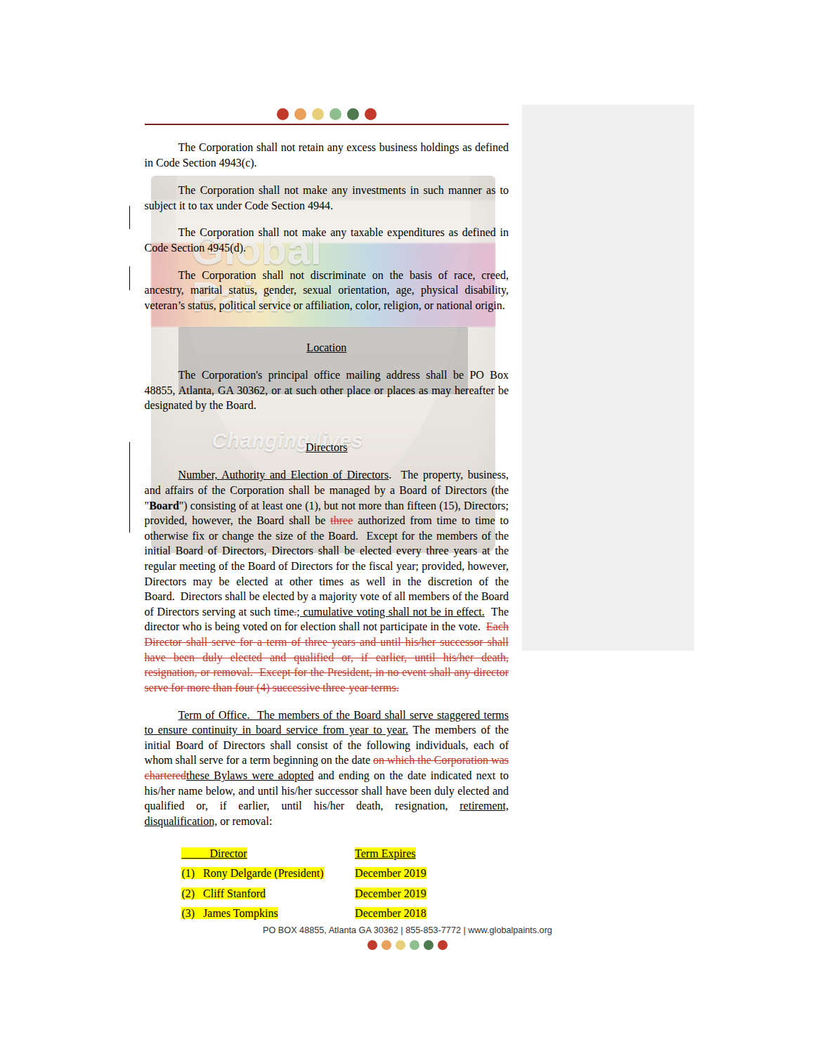Global
Paint
Changing lives
one brushstroke at a time
The Corporation shall not retain any excess business holdings as defined in Code Section 4943(c).
The Corporation shall not make any investments in such manner as to subject it to tax under Code Section 4944.
The Corporation shall not make any taxable expenditures as defined in Code Section 4945(d).
The Corporation shall not discriminate on the basis of race, creed, ancestry, marital status, gender, sexual orientation, age, physical disability, veteran’s status, political service or affiliation, color, religion, or national origin.
Location
The Corporation's principal office mailing address shall be PO Box 48855, Atlanta, GA 30362, or at such other place or places as may hereafter be designated by the Board.
Directors
Number, Authority and Election of Directors. The property, business, and affairs of the Corporation shall be managed by a Board of Directors (the "Board") consisting of at least one (1), but not more than fifteen (15), Directors; provided, however, the Board shall be three authorized from time to time to otherwise fix or change the size of the Board. Except for the members of the initial Board of Directors, Directors shall be elected every three years at the regular meeting of the Board of Directors for the fiscal year; provided, however, Directors may be elected at other times as well in the discretion of the Board. Directors shall be elected by a majority vote of all members of the Board of Directors serving at such time.; cumulative voting shall not be in effect. The director who is being voted on for election shall not participate in the vote. Each Director shall serve for a term of three years and until his/her successor shall have been duly elected and qualified or, if earlier, until his/her death, resignation, or removal. Except for the President, in no event shall any director serve for more than four (4) successive three-year terms.
Term of Office. The members of the Board shall serve staggered terms to ensure continuity in board service from year to year. The members of the initial Board of Directors shall consist of the following individuals, each of whom shall serve for a term beginning on the date on which the Corporation was chartered these Bylaws were adopted and ending on the date indicated next to his/her name below, and until his/her successor shall have been duly elected and qualified or, if earlier, until his/her death, resignation, retirement, disqualification, or removal:
| Director | Term Expires |
| --- | --- |
| (1) Rony Delgarde (President) | December 2019 |
| (2) Cliff Stanford | December 2019 |
| (3) James Tompkins | December 2018 |
PO BOX 48855, Atlanta GA 30362 | 855-853-7772 | www.globalpaints.org